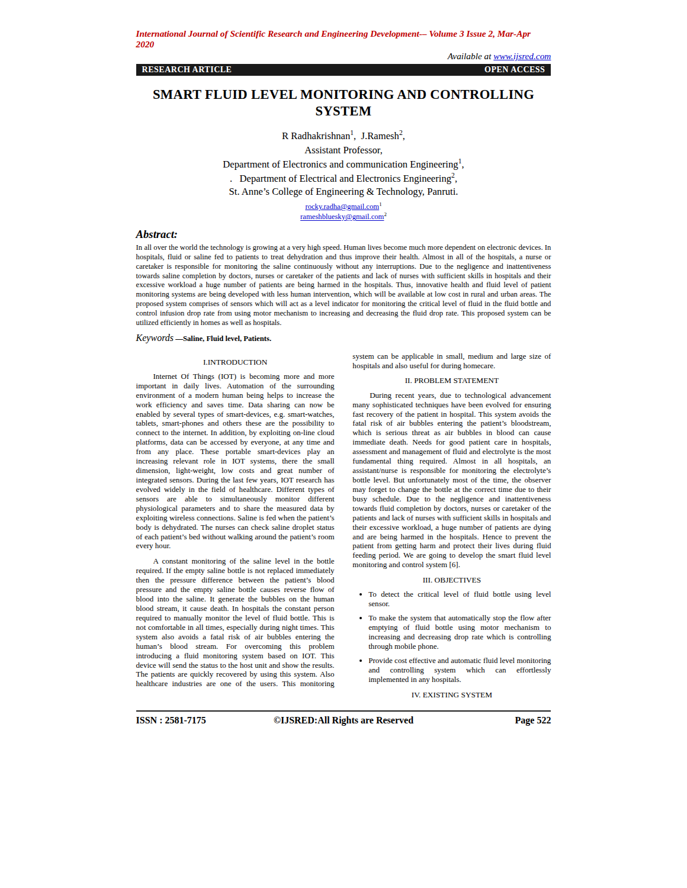International Journal of Scientific Research and Engineering Development-– Volume 3 Issue 2, Mar-Apr 2020
Available at www.ijsred.com
RESEARCH ARTICLE OPEN ACCESS
SMART FLUID LEVEL MONITORING AND CONTROLLING SYSTEM
R Radhakrishnan1, J.Ramesh2,
Assistant Professor,
Department of Electronics and communication Engineering1,
. Department of Electrical and Electronics Engineering2,
St. Anne’s College of Engineering & Technology, Panruti.
rocky.radha@gmail.com1
rameshbluesky@gmail.com2
Abstract:
In all over the world the technology is growing at a very high speed. Human lives become much more dependent on electronic devices. In hospitals, fluid or saline fed to patients to treat dehydration and thus improve their health. Almost in all of the hospitals, a nurse or caretaker is responsible for monitoring the saline continuously without any interruptions. Due to the negligence and inattentiveness towards saline completion by doctors, nurses or caretaker of the patients and lack of nurses with sufficient skills in hospitals and their excessive workload a huge number of patients are being harmed in the hospitals. Thus, innovative health and fluid level of patient monitoring systems are being developed with less human intervention, which will be available at low cost in rural and urban areas. The proposed system comprises of sensors which will act as a level indicator for monitoring the critical level of fluid in the fluid bottle and control infusion drop rate from using motor mechanism to increasing and decreasing the fluid drop rate. This proposed system can be utilized efficiently in homes as well as hospitals.
Keywords —Saline, Fluid level, Patients.
I.INTRODUCTION
Internet Of Things (IOT) is becoming more and more important in daily lives. Automation of the surrounding environment of a modern human being helps to increase the work efficiency and saves time. Data sharing can now be enabled by several types of smart-devices, e.g. smart-watches, tablets, smart-phones and others these are the possibility to connect to the internet. In addition, by exploiting on-line cloud platforms, data can be accessed by everyone, at any time and from any place. These portable smart-devices play an increasing relevant role in IOT systems, there the small dimension, light-weight, low costs and great number of integrated sensors. During the last few years, IOT research has evolved widely in the field of healthcare. Different types of sensors are able to simultaneously monitor different physiological parameters and to share the measured data by exploiting wireless connections. Saline is fed when the patient’s body is dehydrated. The nurses can check saline droplet status of each patient’s bed without walking around the patient’s room every hour.
A constant monitoring of the saline level in the bottle required. If the empty saline bottle is not replaced immediately then the pressure difference between the patient’s blood pressure and the empty saline bottle causes reverse flow of blood into the saline. It generate the bubbles on the human blood stream, it cause death. In hospitals the constant person required to manually monitor the level of fluid bottle. This is not comfortable in all times, especially during night times. This system also avoids a fatal risk of air bubbles entering the human’s blood stream. For overcoming this problem introducing a fluid monitoring system based on IOT. This device will send the status to the host unit and show the results. The patients are quickly recovered by using this system. Also healthcare industries are one of the users. This monitoring system can be applicable in small, medium and large size of hospitals and also useful for during homecare.
II. PROBLEM STATEMENT
During recent years, due to technological advancement many sophisticated techniques have been evolved for ensuring fast recovery of the patient in hospital. This system avoids the fatal risk of air bubbles entering the patient’s bloodstream, which is serious threat as air bubbles in blood can cause immediate death. Needs for good patient care in hospitals, assessment and management of fluid and electrolyte is the most fundamental thing required. Almost in all hospitals, an assistant/nurse is responsible for monitoring the electrolyte’s bottle level. But unfortunately most of the time, the observer may forget to change the bottle at the correct time due to their busy schedule. Due to the negligence and inattentiveness towards fluid completion by doctors, nurses or caretaker of the patients and lack of nurses with sufficient skills in hospitals and their excessive workload, a huge number of patients are dying and are being harmed in the hospitals. Hence to prevent the patient from getting harm and protect their lives during fluid feeding period. We are going to develop the smart fluid level monitoring and control system [6].
III. OBJECTIVES
To detect the critical level of fluid bottle using level sensor.
To make the system that automatically stop the flow after emptying of fluid bottle using motor mechanism to increasing and decreasing drop rate which is controlling through mobile phone.
Provide cost effective and automatic fluid level monitoring and controlling system which can effortlessly implemented in any hospitals.
IV. EXISTING SYSTEM
ISSN : 2581-7175 ©IJSRED:All Rights are Reserved Page 522